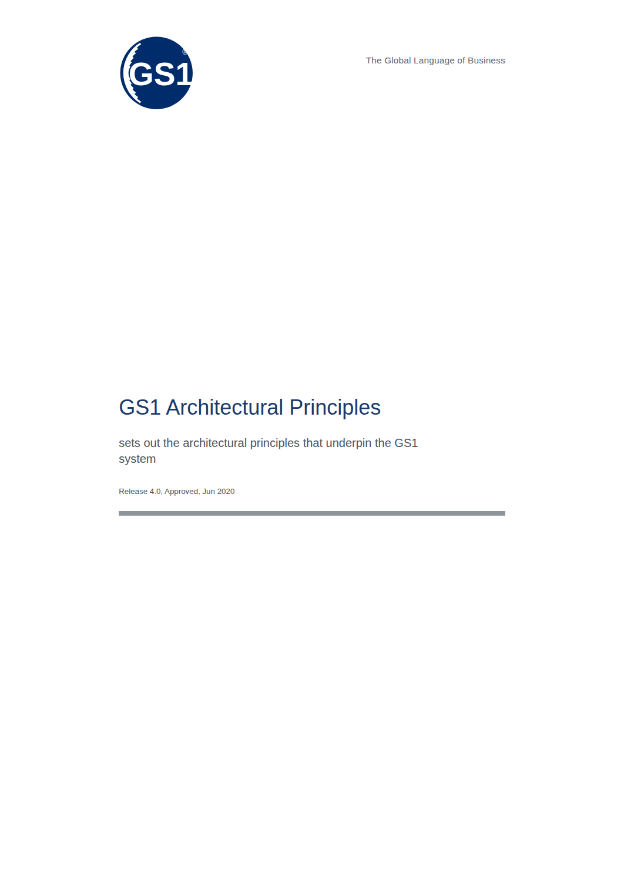GS1 ®
The Global Language of Business
GS1 Architectural Principles
sets out the architectural principles that underpin the GS1 system
Release 4.0, Approved, Jun 2020